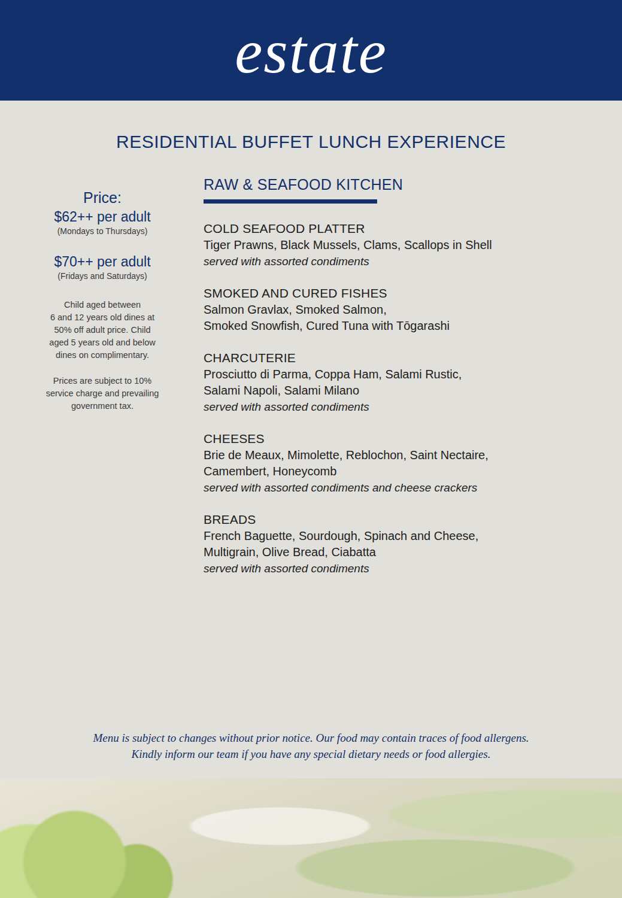estate
RESIDENTIAL BUFFET LUNCH EXPERIENCE
Price:
$62++ per adult
(Mondays to Thursdays)
$70++ per adult
(Fridays and Saturdays)
Child aged between
6 and 12 years old dines at
50% off adult price. Child
aged 5 years old and below
dines on complimentary.
Prices are subject to 10%
service charge and prevailing
government tax.
RAW & SEAFOOD KITCHEN
COLD SEAFOOD PLATTER
Tiger Prawns, Black Mussels, Clams, Scallops in Shell
served with assorted condiments
SMOKED AND CURED FISHES
Salmon Gravlax, Smoked Salmon,
Smoked Snowfish, Cured Tuna with Tōgarashi
CHARCUTERIE
Prosciutto di Parma, Coppa Ham, Salami Rustic,
Salami Napoli, Salami Milano
served with assorted condiments
CHEESES
Brie de Meaux, Mimolette, Reblochon, Saint Nectaire,
Camembert, Honeycomb
served with assorted condiments and cheese crackers
BREADS
French Baguette, Sourdough, Spinach and Cheese,
Multigrain, Olive Bread, Ciabatta
served with assorted condiments
Menu is subject to changes without prior notice. Our food may contain traces of food allergens.
Kindly inform our team if you have any special dietary needs or food allergies.